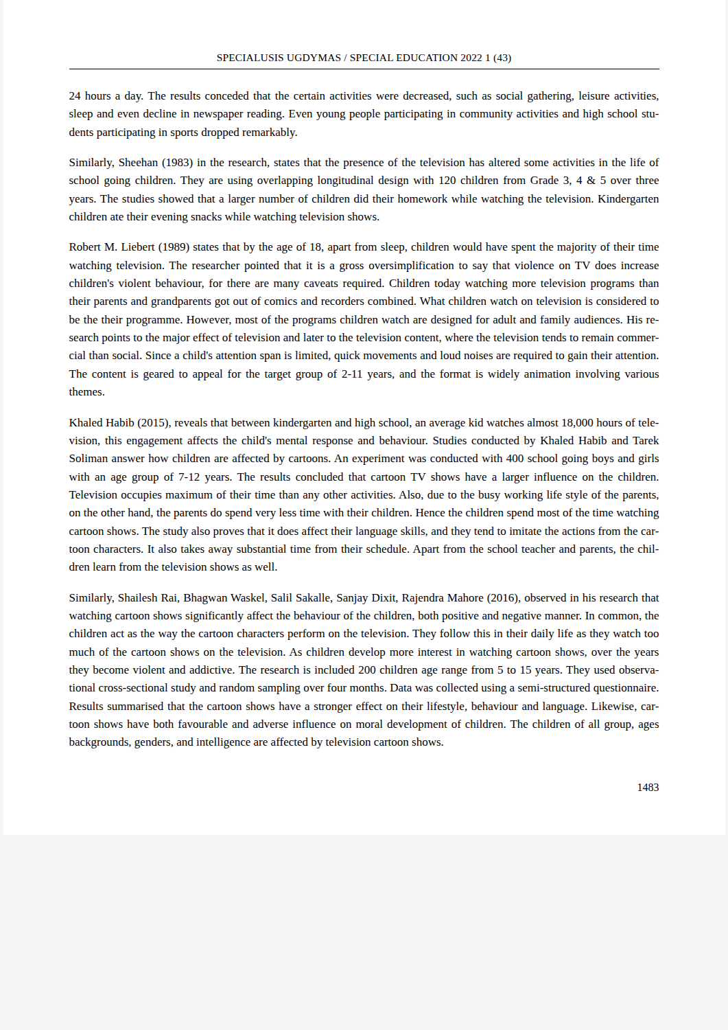SPECIALUSIS UGDYMAS / SPECIAL EDUCATION 2022 1 (43)
24 hours a day. The results conceded that the certain activities were decreased, such as social gathering, leisure activities, sleep and even decline in newspaper reading. Even young people participating in community activities and high school students participating in sports dropped remarkably.
Similarly, Sheehan (1983) in the research, states that the presence of the television has altered some activities in the life of school going children. They are using overlapping longitudinal design with 120 children from Grade 3, 4 & 5 over three years. The studies showed that a larger number of children did their homework while watching the television. Kindergarten children ate their evening snacks while watching television shows.
Robert M. Liebert (1989) states that by the age of 18, apart from sleep, children would have spent the majority of their time watching television. The researcher pointed that it is a gross oversimplification to say that violence on TV does increase children's violent behaviour, for there are many caveats required. Children today watching more television programs than their parents and grandparents got out of comics and recorders combined. What children watch on television is considered to be the their programme. However, most of the programs children watch are designed for adult and family audiences. His research points to the major effect of television and later to the television content, where the television tends to remain commercial than social. Since a child's attention span is limited, quick movements and loud noises are required to gain their attention. The content is geared to appeal for the target group of 2-11 years, and the format is widely animation involving various themes.
Khaled Habib (2015), reveals that between kindergarten and high school, an average kid watches almost 18,000 hours of television, this engagement affects the child's mental response and behaviour. Studies conducted by Khaled Habib and Tarek Soliman answer how children are affected by cartoons. An experiment was conducted with 400 school going boys and girls with an age group of 7-12 years. The results concluded that cartoon TV shows have a larger influence on the children. Television occupies maximum of their time than any other activities. Also, due to the busy working life style of the parents, on the other hand, the parents do spend very less time with their children. Hence the children spend most of the time watching cartoon shows. The study also proves that it does affect their language skills, and they tend to imitate the actions from the cartoon characters. It also takes away substantial time from their schedule. Apart from the school teacher and parents, the children learn from the television shows as well.
Similarly, Shailesh Rai, Bhagwan Waskel, Salil Sakalle, Sanjay Dixit, Rajendra Mahore (2016), observed in his research that watching cartoon shows significantly affect the behaviour of the children, both positive and negative manner. In common, the children act as the way the cartoon characters perform on the television. They follow this in their daily life as they watch too much of the cartoon shows on the television. As children develop more interest in watching cartoon shows, over the years they become violent and addictive. The research is included 200 children age range from 5 to 15 years. They used observational cross-sectional study and random sampling over four months. Data was collected using a semi-structured questionnaire. Results summarised that the cartoon shows have a stronger effect on their lifestyle, behaviour and language. Likewise, cartoon shows have both favourable and adverse influence on moral development of children. The children of all group, ages backgrounds, genders, and intelligence are affected by television cartoon shows.
1483